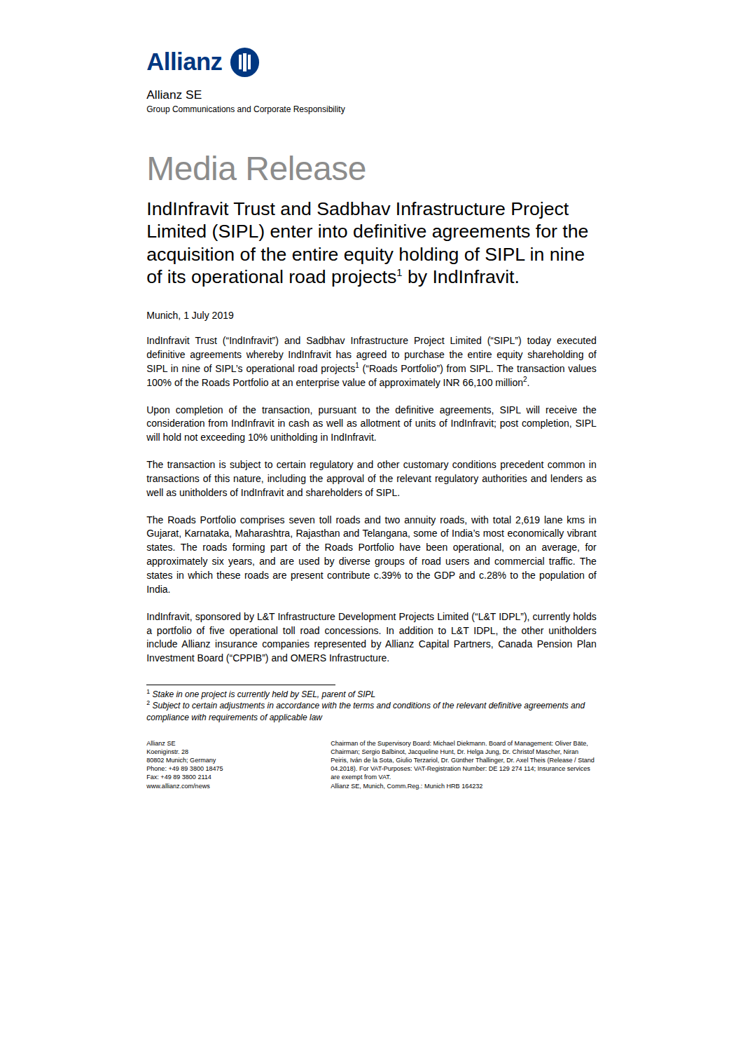Allianz
Allianz SE
Group Communications and Corporate Responsibility
Media Release
IndInfravit Trust and Sadbhav Infra­structure Project Limited (SIPL) enter into definitive agreements for the acquisition of the entire equity holding of SIPL in nine of its operational road projects1 by IndInfravit.
Munich, 1 July 2019
IndInfravit Trust (“IndInfravit”) and Sadbhav Infrastructure Project Limited (“SIPL”) today executed definitive agreements whereby IndInfravit has agreed to purchase the entire equity shareholding of SIPL in nine of SIPL’s operational road projects1 (“Roads Portfolio”) from SIPL. The transaction values 100% of the Roads Portfolio at an enterprise value of approximately INR 66,100 million2.
Upon completion of the transaction, pursuant to the definitive agreements, SIPL will receive the consideration from IndInfravit in cash as well as allotment of units of IndInfravit; post completion, SIPL will hold not exceeding 10% unitholding in IndInfravit.
The transaction is subject to certain regulatory and other customary conditions precedent common in transactions of this nature, including the approval of the relevant regulatory authorities and lenders as well as unitholders of IndInfravit and shareholders of SIPL.
The Roads Portfolio comprises seven toll roads and two annuity roads, with total 2,619 lane kms in Gujarat, Karnataka, Maharashtra, Rajasthan and Telangana, some of India’s most economically vibrant states. The roads forming part of the Roads Portfolio have been operational, on an average, for approximately six years, and are used by diverse groups of road users and commercial traffic. The states in which these roads are present contribute c.39% to the GDP and c.28% to the population of India.
IndInfravit, sponsored by L&T Infrastructure Development Projects Limited (“L&T IDPL”), currently holds a portfolio of five operational toll road concessions. In addition to L&T IDPL, the other unitholders include Allianz insurance companies represented by Allianz Capital Partners, Canada Pension Plan Investment Board (“CPPIB”) and OMERS Infrastructure.
1 Stake in one project is currently held by SEL, parent of SIPL
2 Subject to certain adjustments in accordance with the terms and conditions of the relevant definitive agreements and compliance with requirements of applicable law
Allianz SE
Koeniginstr. 28
80802 Munich; Germany
Phone: +49 89 3800 18475
Fax: +49 89 3800 2114
www.allianz.com/news
Chairman of the Supervisory Board: Michael Diekmann. Board of Management: Oliver Bäte, Chairman; Sergio Balbinot, Jacqueline Hunt, Dr. Helga Jung, Dr. Christof Mascher, Niran Peiris, Iván de la Sota, Giulio Terzariol, Dr. Günther Thallinger, Dr. Axel Theis (Release / Stand 04.2018). For VAT-Purposes: VAT-Registration Number: DE 129 274 114; Insurance services are exempt from VAT.
Allianz SE, Munich, Comm.Reg.: Munich HRB 164232